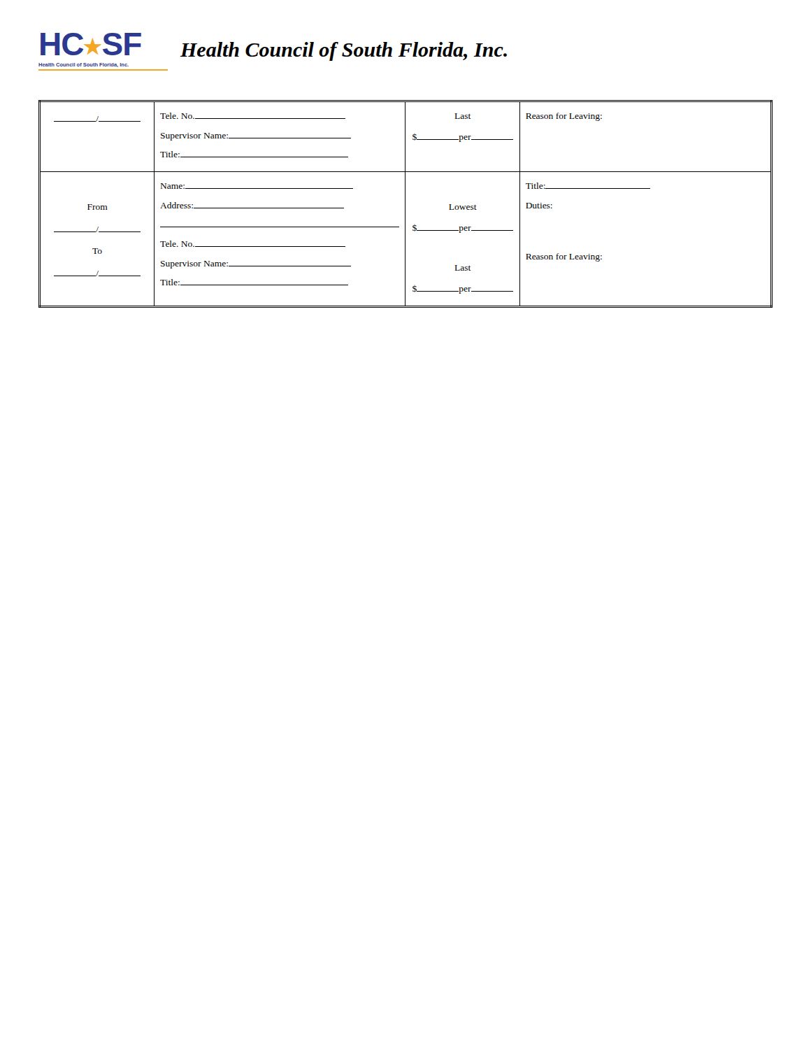HC★SF
Health Council of South Florida, Inc.
Health Council of South Florida, Inc.
| / | Tele. No. Supervisor Name: Title: | Last $ per | Reason for Leaving: |
| From / To / | Name: Address: Tele. No. Supervisor Name: Title: | Lowest $ per Last $ per | Title: Duties: Reason for Leaving: |